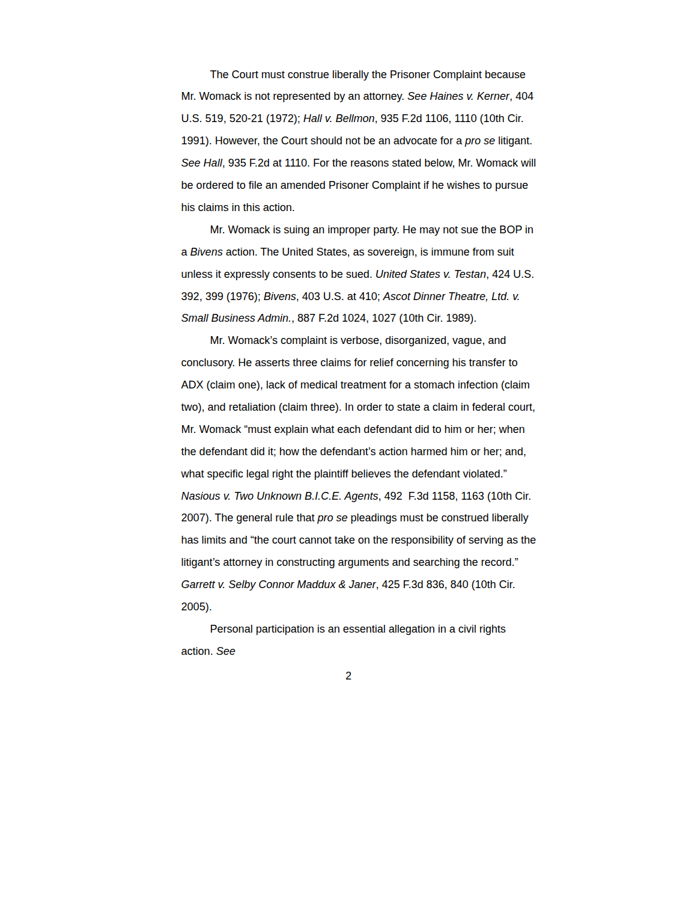The Court must construe liberally the Prisoner Complaint because Mr. Womack is not represented by an attorney. See Haines v. Kerner, 404 U.S. 519, 520-21 (1972); Hall v. Bellmon, 935 F.2d 1106, 1110 (10th Cir. 1991). However, the Court should not be an advocate for a pro se litigant. See Hall, 935 F.2d at 1110. For the reasons stated below, Mr. Womack will be ordered to file an amended Prisoner Complaint if he wishes to pursue his claims in this action.
Mr. Womack is suing an improper party. He may not sue the BOP in a Bivens action. The United States, as sovereign, is immune from suit unless it expressly consents to be sued. United States v. Testan, 424 U.S. 392, 399 (1976); Bivens, 403 U.S. at 410; Ascot Dinner Theatre, Ltd. v. Small Business Admin., 887 F.2d 1024, 1027 (10th Cir. 1989).
Mr. Womack’s complaint is verbose, disorganized, vague, and conclusory. He asserts three claims for relief concerning his transfer to ADX (claim one), lack of medical treatment for a stomach infection (claim two), and retaliation (claim three). In order to state a claim in federal court, Mr. Womack “must explain what each defendant did to him or her; when the defendant did it; how the defendant’s action harmed him or her; and, what specific legal right the plaintiff believes the defendant violated.” Nasious v. Two Unknown B.I.C.E. Agents, 492 F.3d 1158, 1163 (10th Cir. 2007). The general rule that pro se pleadings must be construed liberally has limits and “the court cannot take on the responsibility of serving as the litigant’s attorney in constructing arguments and searching the record.” Garrett v. Selby Connor Maddux & Janer, 425 F.3d 836, 840 (10th Cir. 2005).
Personal participation is an essential allegation in a civil rights action. See
2